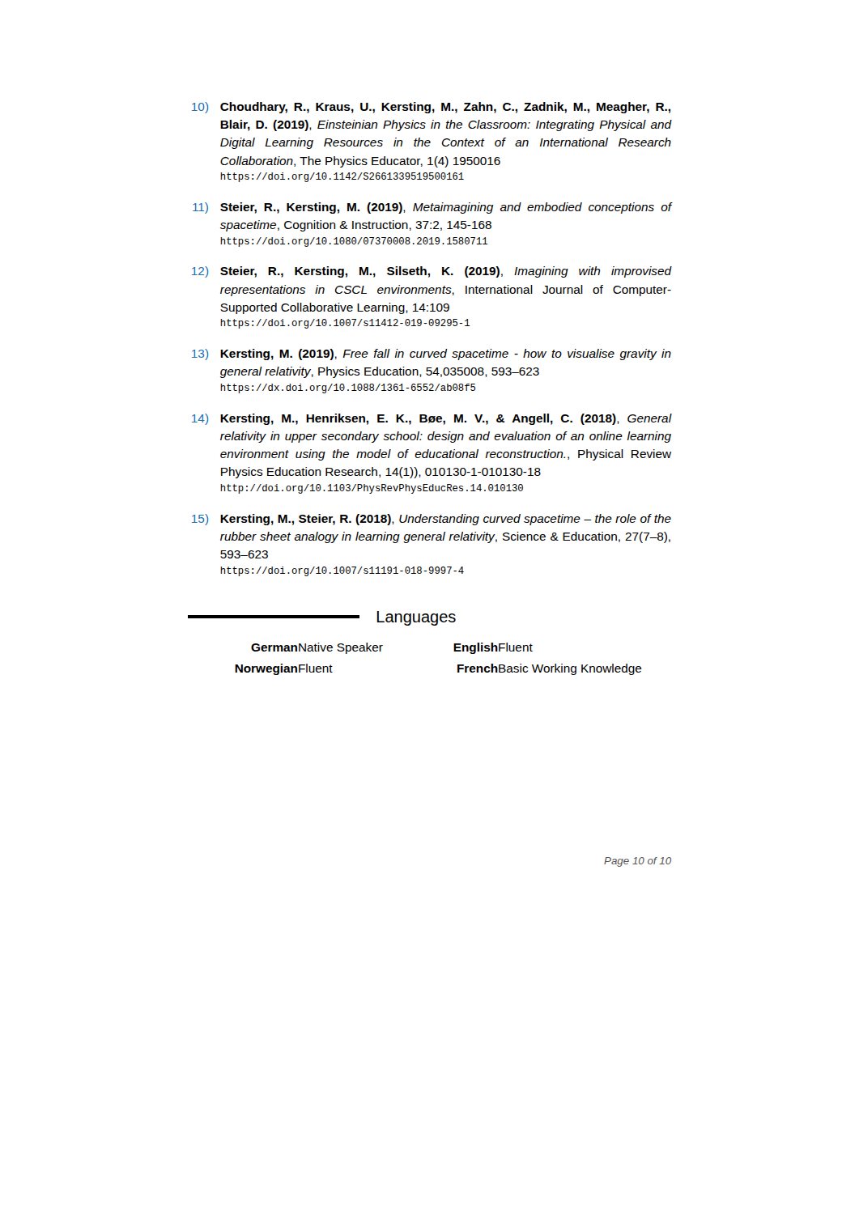10) Choudhary, R., Kraus, U., Kersting, M., Zahn, C., Zadnik, M., Meagher, R., Blair, D. (2019), Einsteinian Physics in the Classroom: Integrating Physical and Digital Learning Resources in the Context of an International Research Collaboration, The Physics Educator, 1(4) 1950016 https://doi.org/10.1142/S2661339519500161
11) Steier, R., Kersting, M. (2019), Metaimagining and embodied conceptions of spacetime, Cognition & Instruction, 37:2, 145-168 https://doi.org/10.1080/07370008.2019.1580711
12) Steier, R., Kersting, M., Silseth, K. (2019), Imagining with improvised representations in CSCL environments, International Journal of Computer-Supported Collaborative Learning, 14:109 https://doi.org/10.1007/s11412-019-09295-1
13) Kersting, M. (2019), Free fall in curved spacetime - how to visualise gravity in general relativity, Physics Education, 54,035008, 593–623 https://dx.doi.org/10.1088/1361-6552/ab08f5
14) Kersting, M., Henriksen, E. K., Bøe, M. V., & Angell, C. (2018), General relativity in upper secondary school: design and evaluation of an online learning environment using the model of educational reconstruction., Physical Review Physics Education Research, 14(1)), 010130-1-010130-18 http://doi.org/10.1103/PhysRevPhysEducRes.14.010130
15) Kersting, M., Steier, R. (2018), Understanding curved spacetime – the role of the rubber sheet analogy in learning general relativity, Science & Education, 27(7–8), 593–623 https://doi.org/10.1007/s11191-018-9997-4
Languages
| German | Native Speaker | English | Fluent |
| Norwegian | Fluent | French | Basic Working Knowledge |
Page 10 of 10